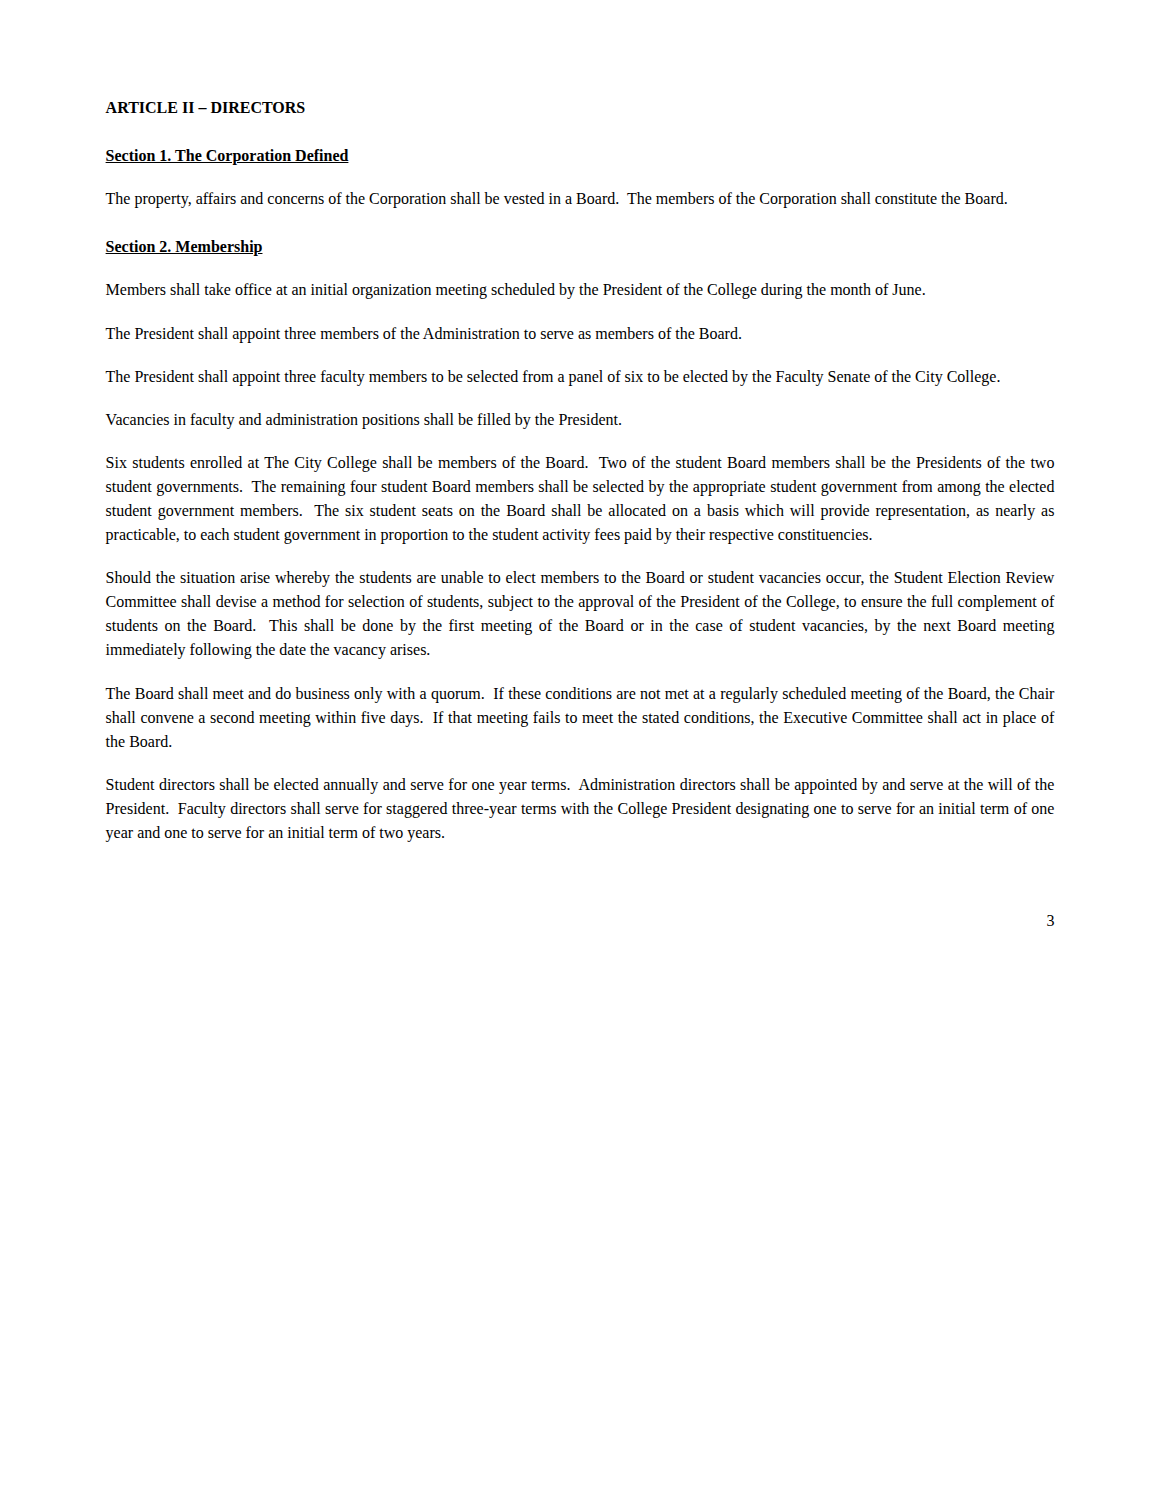ARTICLE II – DIRECTORS
Section 1. The Corporation Defined
The property, affairs and concerns of the Corporation shall be vested in a Board. The members of the Corporation shall constitute the Board.
Section 2. Membership
Members shall take office at an initial organization meeting scheduled by the President of the College during the month of June.
The President shall appoint three members of the Administration to serve as members of the Board.
The President shall appoint three faculty members to be selected from a panel of six to be elected by the Faculty Senate of the City College.
Vacancies in faculty and administration positions shall be filled by the President.
Six students enrolled at The City College shall be members of the Board. Two of the student Board members shall be the Presidents of the two student governments. The remaining four student Board members shall be selected by the appropriate student government from among the elected student government members. The six student seats on the Board shall be allocated on a basis which will provide representation, as nearly as practicable, to each student government in proportion to the student activity fees paid by their respective constituencies.
Should the situation arise whereby the students are unable to elect members to the Board or student vacancies occur, the Student Election Review Committee shall devise a method for selection of students, subject to the approval of the President of the College, to ensure the full complement of students on the Board. This shall be done by the first meeting of the Board or in the case of student vacancies, by the next Board meeting immediately following the date the vacancy arises.
The Board shall meet and do business only with a quorum. If these conditions are not met at a regularly scheduled meeting of the Board, the Chair shall convene a second meeting within five days. If that meeting fails to meet the stated conditions, the Executive Committee shall act in place of the Board.
Student directors shall be elected annually and serve for one year terms. Administration directors shall be appointed by and serve at the will of the President. Faculty directors shall serve for staggered three-year terms with the College President designating one to serve for an initial term of one year and one to serve for an initial term of two years.
3